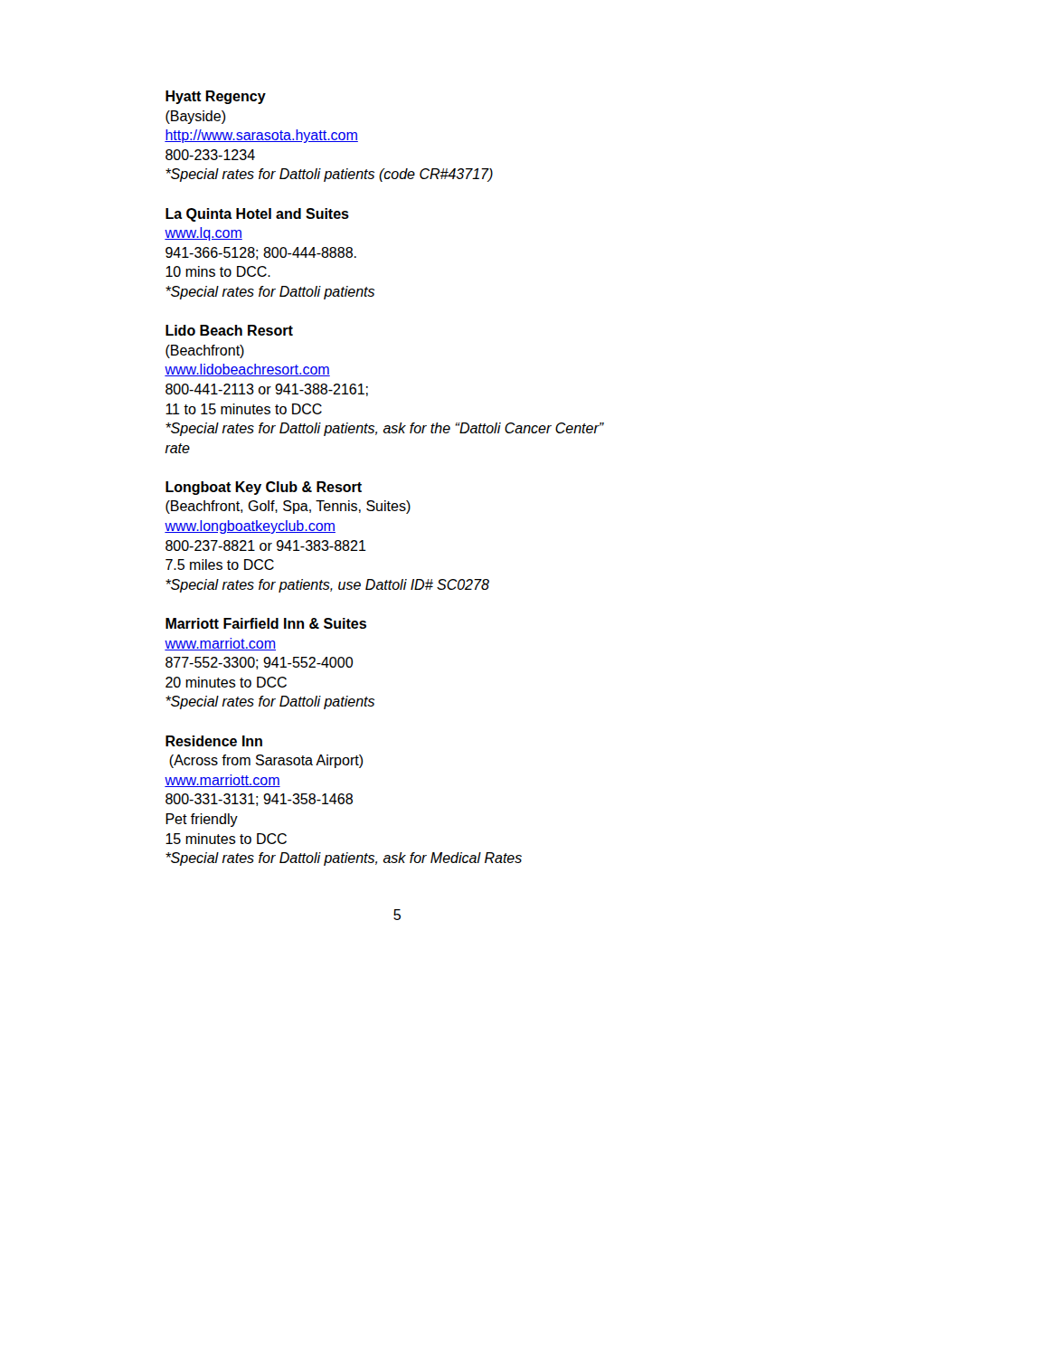Hyatt Regency
(Bayside)
http://www.sarasota.hyatt.com
800-233-1234
*Special rates for Dattoli patients (code CR#43717)
La Quinta Hotel and Suites
www.lq.com
941-366-5128; 800-444-8888.
10 mins to DCC.
*Special rates for Dattoli patients
Lido Beach Resort
(Beachfront)
www.lidobeachresort.com
800-441-2113 or 941-388-2161;
11 to 15 minutes to DCC
*Special rates for Dattoli patients, ask for the “Dattoli Cancer Center” rate
Longboat Key Club & Resort
(Beachfront, Golf, Spa, Tennis, Suites)
www.longboatkeyclub.com
800-237-8821 or 941-383-8821
7.5 miles to DCC
*Special rates for patients, use Dattoli ID# SC0278
Marriott Fairfield Inn & Suites
www.marriot.com
877-552-3300; 941-552-4000
20 minutes to DCC
*Special rates for Dattoli patients
Residence Inn
(Across from Sarasota Airport)
www.marriott.com
800-331-3131; 941-358-1468
Pet friendly
15 minutes to DCC
*Special rates for Dattoli patients, ask for Medical Rates
5